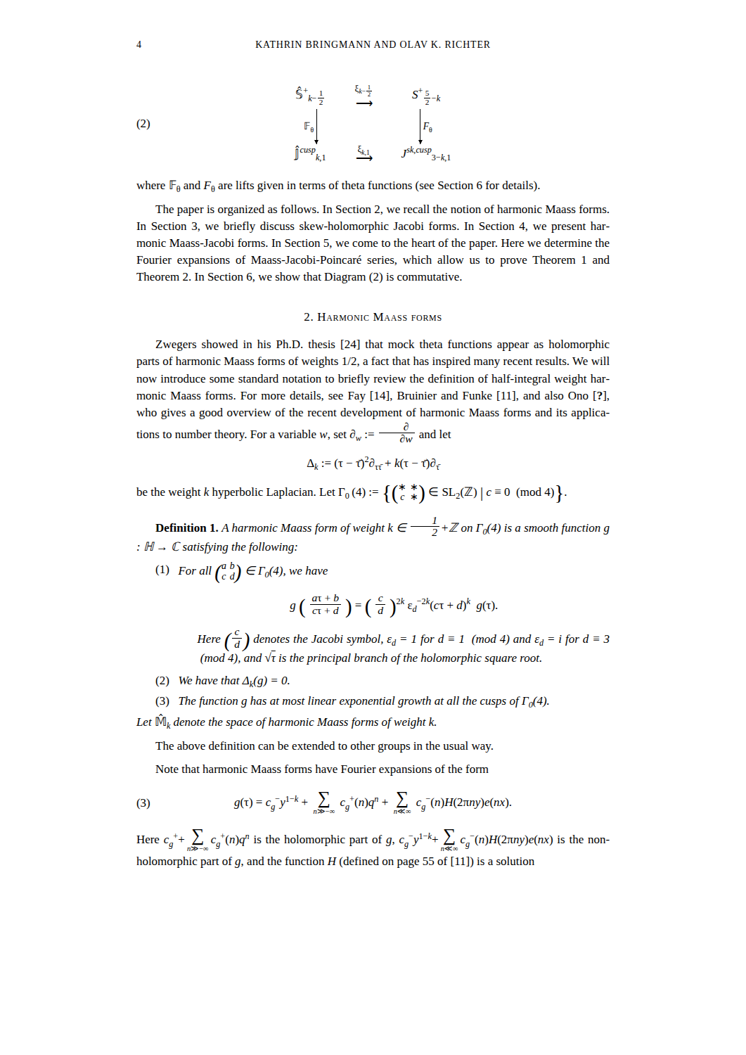4
Kathrin Bringmann and Olav K. Richter
(2)
𝕊̂+k−12 ξk−12 ⟶ S+52−k 𝔽θ Fθ 𝕁̂cuspk,1 ξk,1 ⟶ Jsk,cusp3−k,1
where 𝔽θ and Fθ are lifts given in terms of theta functions (see Section 6 for details).
The paper is organized as follows. In Section 2, we recall the notion of harmonic Maass forms. In Section 3, we briefly discuss skew-holomorphic Jacobi forms. In Section 4, we present harmonic Maass-Jacobi forms. In Section 5, we come to the heart of the paper. Here we determine the Fourier expansions of Maass-Jacobi-Poincaré series, which allow us to prove Theorem 1 and Theorem 2. In Section 6, we show that Diagram (2) is commutative.
2. Harmonic Maass forms
Zwegers showed in his Ph.D. thesis [24] that mock theta functions appear as holomorphic parts of harmonic Maass forms of weights 1/2, a fact that has inspired many recent results. We will now introduce some standard notation to briefly review the definition of half-integral weight harmonic Maass forms. For more details, see Fay [14], Bruinier and Funke [11], and also Ono [?], who gives a good overview of the recent development of harmonic Maass forms and its applications to number theory. For a variable w, set ∂w := ∂∂w and let
Δk := (τ − τ̄)2∂ττ̄ + k(τ − τ̄)∂τ̄
be the weight k hyperbolic Laplacian. Let Γ0 (4) := {(∗∗c∗) ∈ SL2(ℤ) | c ≡ 0 (mod 4)}.
Definition 1. A harmonic Maass form of weight k ∈ 12+ℤ on Γ0(4) is a smooth function g : ℍ → ℂ satisfying the following:
(1) For all (abcd) ∈ Γ0(4), we have
g ( aτ + b cτ + d ) = ( cd )2k εd−2k(cτ + d)k g(τ).
Here (cd) denotes the Jacobi symbol, εd = 1 for d ≡ 1 (mod 4) and εd = i for d ≡ 3 (mod 4), and √τ is the principal branch of the holomorphic square root.
(2) We have that Δk(g) = 0.
(3) The function g has at most linear exponential growth at all the cusps of Γ0(4).
Let 𝕄̂k denote the space of harmonic Maass forms of weight k.
The above definition can be extended to other groups in the usual way.
Note that harmonic Maass forms have Fourier expansions of the form
(3)
g(τ) = cg−y1−k + ∑n≫−∞ cg+(n)qn + ∑n≪∞ cg−(n)H(2πny)e(nx).
Here cg++∑n≫−∞cg+(n)qn is the holomorphic part of g, cg−y1−k+∑n≪∞cg−(n)H(2πny)e(nx) is the non-holomorphic part of g, and the function H (defined on page 55 of [11]) is a solution